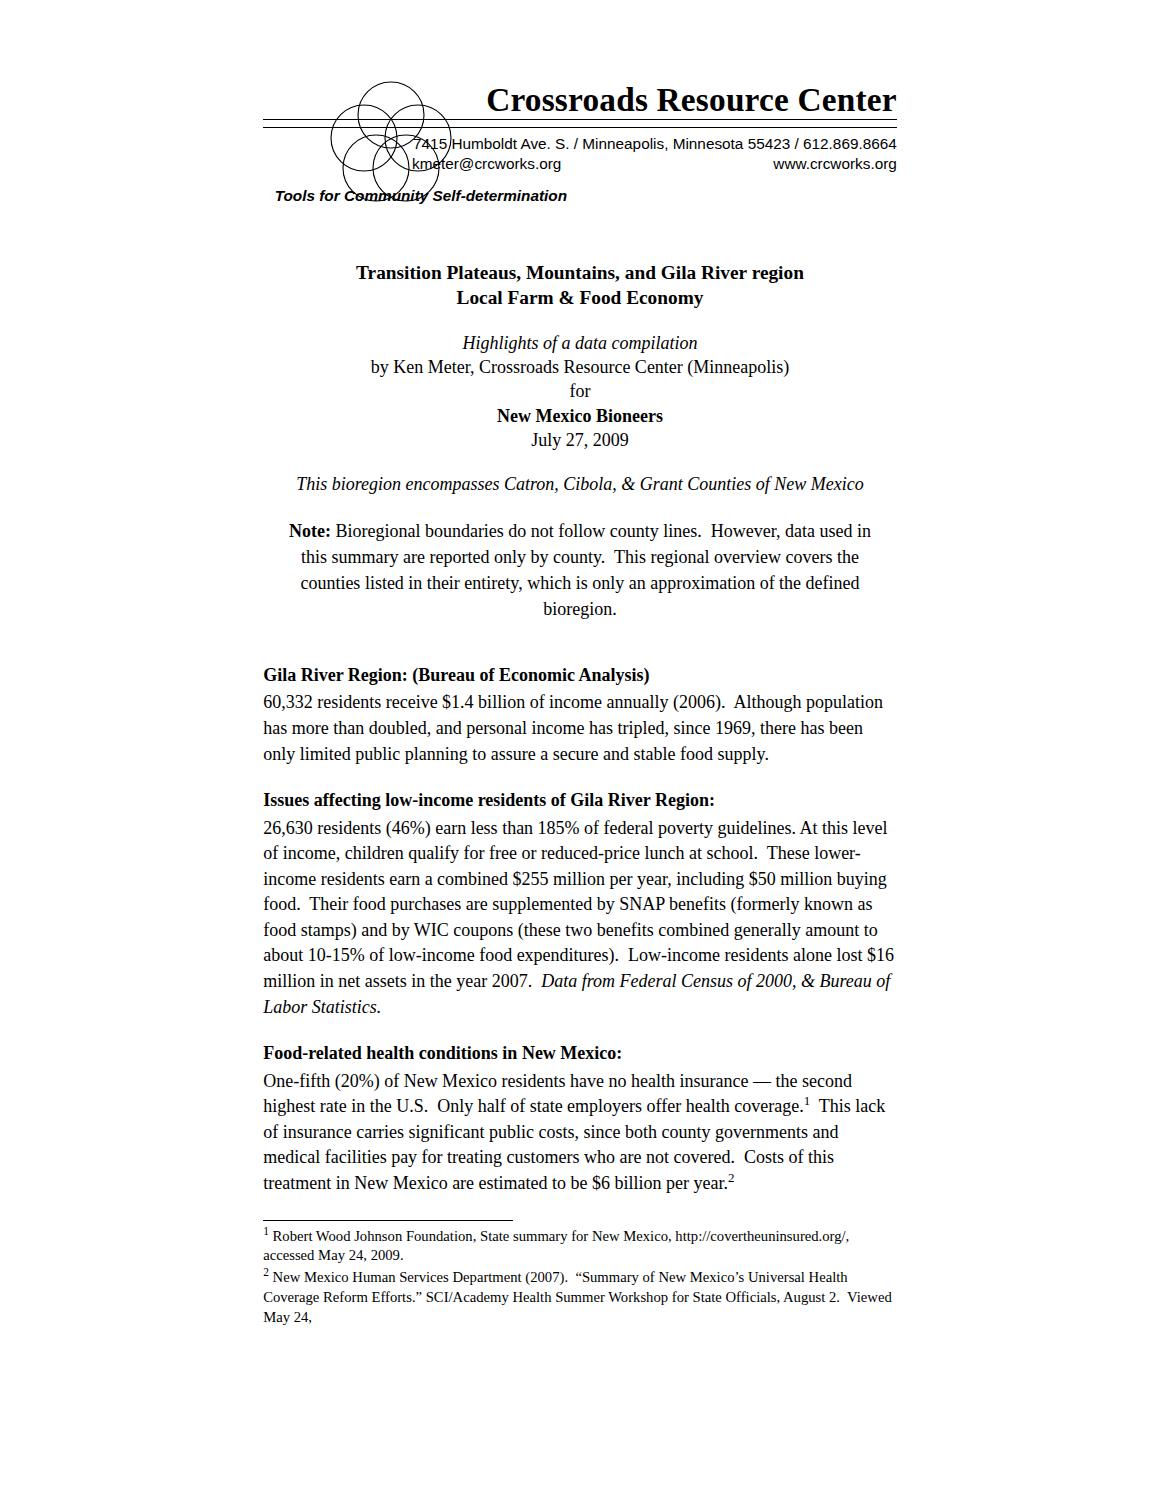Crossroads Resource Center
7415 Humboldt Ave. S. / Minneapolis, Minnesota 55423 / 612.869.8664
kmeter@crcworks.org www.crcworks.org
Tools for Community Self-determination
Transition Plateaus, Mountains, and Gila River region
Local Farm & Food Economy
Highlights of a data compilation
by Ken Meter, Crossroads Resource Center (Minneapolis)
for
New Mexico Bioneers
July 27, 2009
This bioregion encompasses Catron, Cibola, & Grant Counties of New Mexico
Note: Bioregional boundaries do not follow county lines. However, data used in this summary are reported only by county. This regional overview covers the counties listed in their entirety, which is only an approximation of the defined bioregion.
Gila River Region: (Bureau of Economic Analysis)
60,332 residents receive $1.4 billion of income annually (2006). Although population has more than doubled, and personal income has tripled, since 1969, there has been only limited public planning to assure a secure and stable food supply.
Issues affecting low-income residents of Gila River Region:
26,630 residents (46%) earn less than 185% of federal poverty guidelines. At this level of income, children qualify for free or reduced-price lunch at school. These lower-income residents earn a combined $255 million per year, including $50 million buying food. Their food purchases are supplemented by SNAP benefits (formerly known as food stamps) and by WIC coupons (these two benefits combined generally amount to about 10-15% of low-income food expenditures). Low-income residents alone lost $16 million in net assets in the year 2007. Data from Federal Census of 2000, & Bureau of Labor Statistics.
Food-related health conditions in New Mexico:
One-fifth (20%) of New Mexico residents have no health insurance — the second highest rate in the U.S. Only half of state employers offer health coverage.1 This lack of insurance carries significant public costs, since both county governments and medical facilities pay for treating customers who are not covered. Costs of this treatment in New Mexico are estimated to be $6 billion per year.2
1 Robert Wood Johnson Foundation, State summary for New Mexico, http://covertheuninsured.org/, accessed May 24, 2009.
2 New Mexico Human Services Department (2007). “Summary of New Mexico’s Universal Health Coverage Reform Efforts.” SCI/Academy Health Summer Workshop for State Officials, August 2. Viewed May 24,